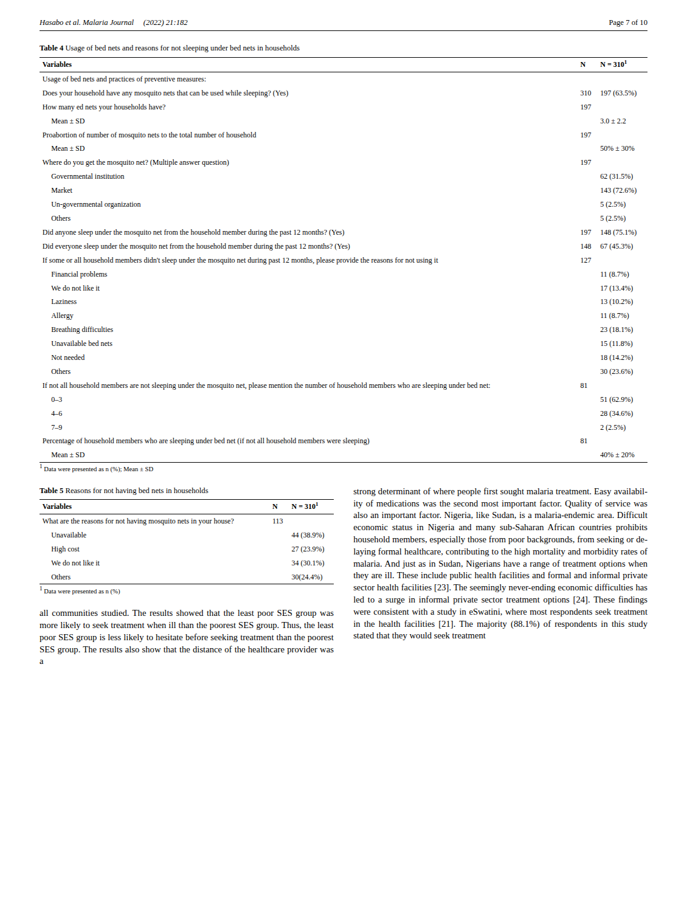Hasabo et al. Malaria Journal (2022) 21:182
Page 7 of 10
Table 4 Usage of bed nets and reasons for not sleeping under bed nets in households
| Variables | N | N = 310 1 |
| --- | --- | --- |
| Usage of bed nets and practices of preventive measures: | | |
| Does your household have any mosquito nets that can be used while sleeping? (Yes) | 310 | 197 (63.5%) |
| How many ed nets your households have? | 197 | |
| Mean ± SD | | 3.0 ± 2.2 |
| Proabortion of number of mosquito nets to the total number of household | 197 | |
| Mean ± SD | | 50% ± 30% |
| Where do you get the mosquito net? (Multiple answer question) | 197 | |
| Governmental institution | | 62 (31.5%) |
| Market | | 143 (72.6%) |
| Un-governmental organization | | 5 (2.5%) |
| Others | | 5 (2.5%) |
| Did anyone sleep under the mosquito net from the household member during the past 12 months? (Yes) | 197 | 148 (75.1%) |
| Did everyone sleep under the mosquito net from the household member during the past 12 months? (Yes) | 148 | 67 (45.3%) |
| If some or all household members didn't sleep under the mosquito net during past 12 months, please provide the reasons for not using it | 127 | |
| Financial problems | | 11 (8.7%) |
| We do not like it | | 17 (13.4%) |
| Laziness | | 13 (10.2%) |
| Allergy | | 11 (8.7%) |
| Breathing difficulties | | 23 (18.1%) |
| Unavailable bed nets | | 15 (11.8%) |
| Not needed | | 18 (14.2%) |
| Others | | 30 (23.6%) |
| If not all household members are not sleeping under the mosquito net, please mention the number of household members who are sleeping under bed net: | 81 | |
| 0–3 | | 51 (62.9%) |
| 4–6 | | 28 (34.6%) |
| 7–9 | | 2 (2.5%) |
| Percentage of household members who are sleeping under bed net (if not all household members were sleeping) | 81 | |
| Mean ± SD | | 40% ± 20% |
1 Data were presented as n (%); Mean ± SD
Table 5 Reasons for not having bed nets in households
| Variables | N | N = 310 1 |
| --- | --- | --- |
| What are the reasons for not having mosquito nets in your house? | 113 | |
| Unavailable | | 44 (38.9%) |
| High cost | | 27 (23.9%) |
| We do not like it | | 34 (30.1%) |
| Others | | 30(24.4%) |
1 Data were presented as n (%)
all communities studied. The results showed that the least poor SES group was more likely to seek treatment when ill than the poorest SES group. Thus, the least poor SES group is less likely to hesitate before seeking treatment than the poorest SES group. The results also show that the distance of the healthcare provider was a
strong determinant of where people first sought malaria treatment. Easy availability of medications was the second most important factor. Quality of service was also an important factor. Nigeria, like Sudan, is a malaria-endemic area. Difficult economic status in Nigeria and many sub-Saharan African countries prohibits household members, especially those from poor backgrounds, from seeking or delaying formal healthcare, contributing to the high mortality and morbidity rates of malaria. And just as in Sudan, Nigerians have a range of treatment options when they are ill. These include public health facilities and formal and informal private sector health facilities [23]. The seemingly never-ending economic difficulties has led to a surge in informal private sector treatment options [24]. These findings were consistent with a study in eSwatini, where most respondents seek treatment in the health facilities [21]. The majority (88.1%) of respondents in this study stated that they would seek treatment